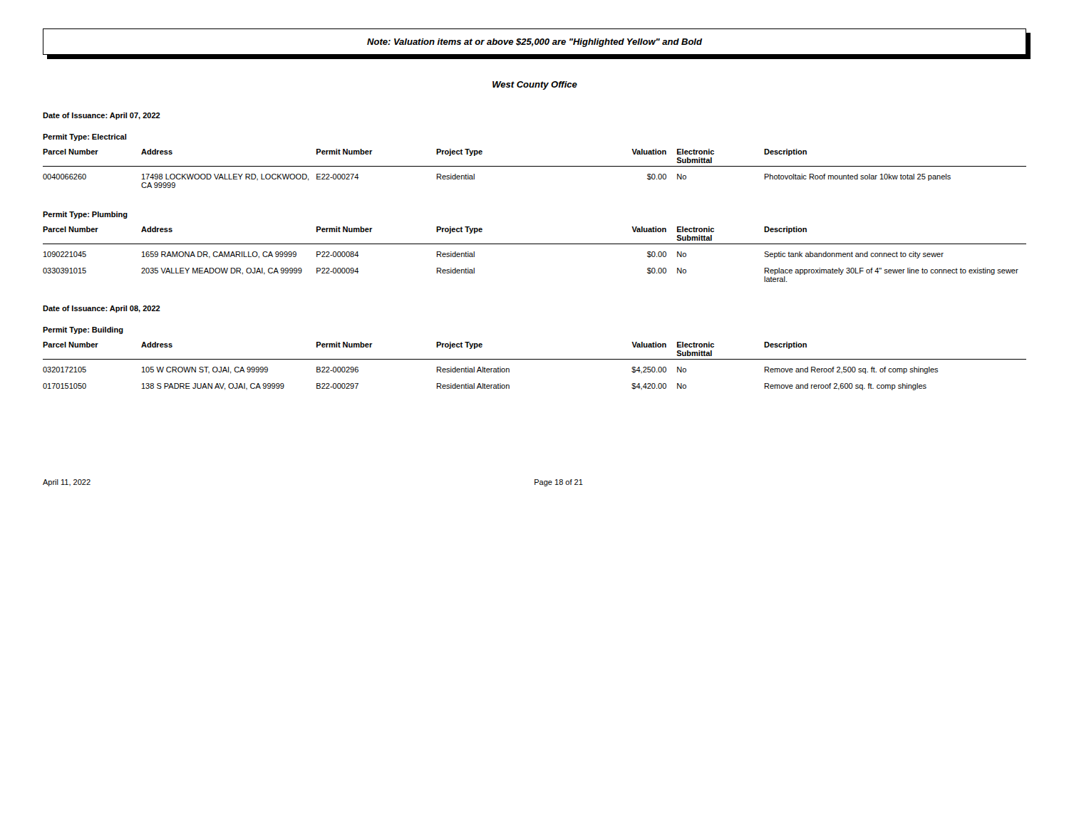Note: Valuation items at or above $25,000 are "Highlighted Yellow" and Bold
West County Office
Date of Issuance: April 07, 2022
Permit Type: Electrical
| Parcel Number | Address | Permit Number | Project Type | Valuation | Electronic Submittal | Description |
| --- | --- | --- | --- | --- | --- | --- |
| 0040066260 | 17498 LOCKWOOD VALLEY RD, LOCKWOOD, CA 99999 | E22-000274 | Residential | $0.00 | No | Photovoltaic Roof mounted solar 10kw total 25 panels |
Permit Type: Plumbing
| Parcel Number | Address | Permit Number | Project Type | Valuation | Electronic Submittal | Description |
| --- | --- | --- | --- | --- | --- | --- |
| 1090221045 | 1659 RAMONA DR, CAMARILLO, CA 99999 | P22-000084 | Residential | $0.00 | No | Septic tank abandonment and connect to city sewer |
| 0330391015 | 2035 VALLEY MEADOW DR, OJAI, CA 99999 | P22-000094 | Residential | $0.00 | No | Replace approximately 30LF of 4" sewer line to connect to existing sewer lateral. |
Date of Issuance: April 08, 2022
Permit Type: Building
| Parcel Number | Address | Permit Number | Project Type | Valuation | Electronic Submittal | Description |
| --- | --- | --- | --- | --- | --- | --- |
| 0320172105 | 105 W CROWN ST, OJAI, CA 99999 | B22-000296 | Residential Alteration | $4,250.00 | No | Remove and Reroof 2,500 sq. ft. of comp shingles |
| 0170151050 | 138 S PADRE JUAN AV, OJAI, CA 99999 | B22-000297 | Residential Alteration | $4,420.00 | No | Remove and reroof 2,600 sq. ft. comp shingles |
April 11, 2022
Page 18 of 21